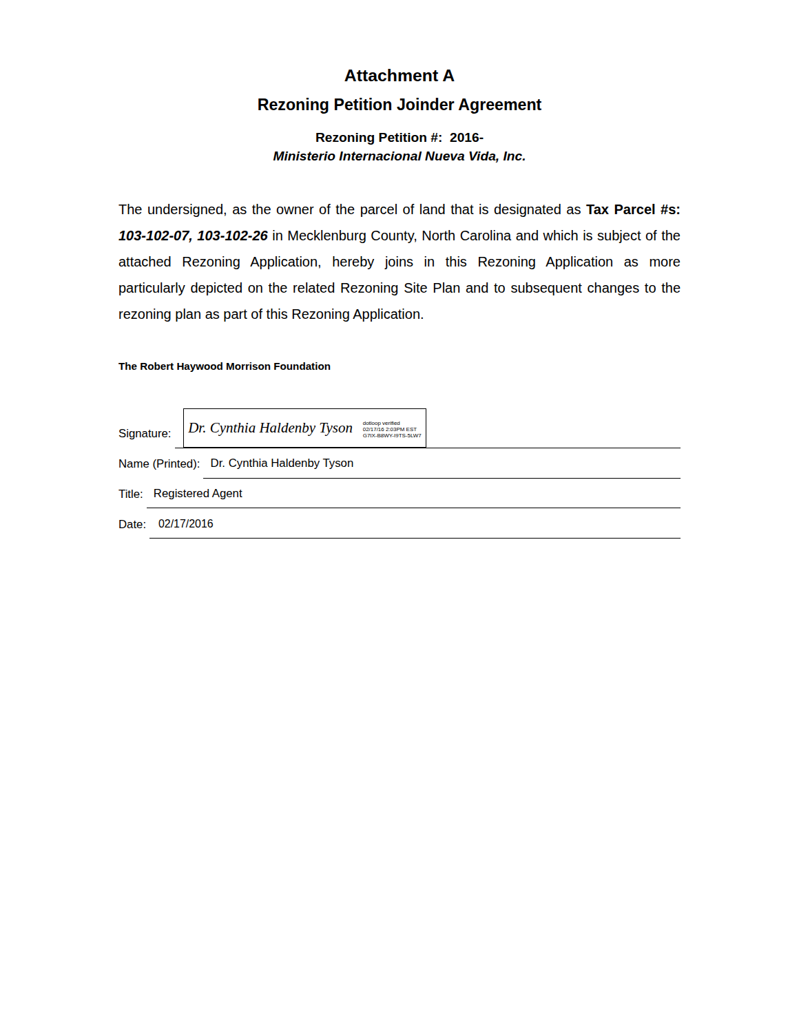Attachment A
Rezoning Petition Joinder Agreement
Rezoning Petition #: 2016-
Ministerio Internacional Nueva Vida, Inc.
The undersigned, as the owner of the parcel of land that is designated as Tax Parcel #s: 103-102-07, 103-102-26 in Mecklenburg County, North Carolina and which is subject of the attached Rezoning Application, hereby joins in this Rezoning Application as more particularly depicted on the related Rezoning Site Plan and to subsequent changes to the rezoning plan as part of this Rezoning Application.
The Robert Haywood Morrison Foundation
Signature: Dr. Cynthia Haldenby Tyson dotloop verified
02/17/16 2:03PM EST
G7IX-B8WY-I9TS-5LW7
Name (Printed): Dr. Cynthia Haldenby Tyson
Title: Registered Agent
Date: 02/17/2016